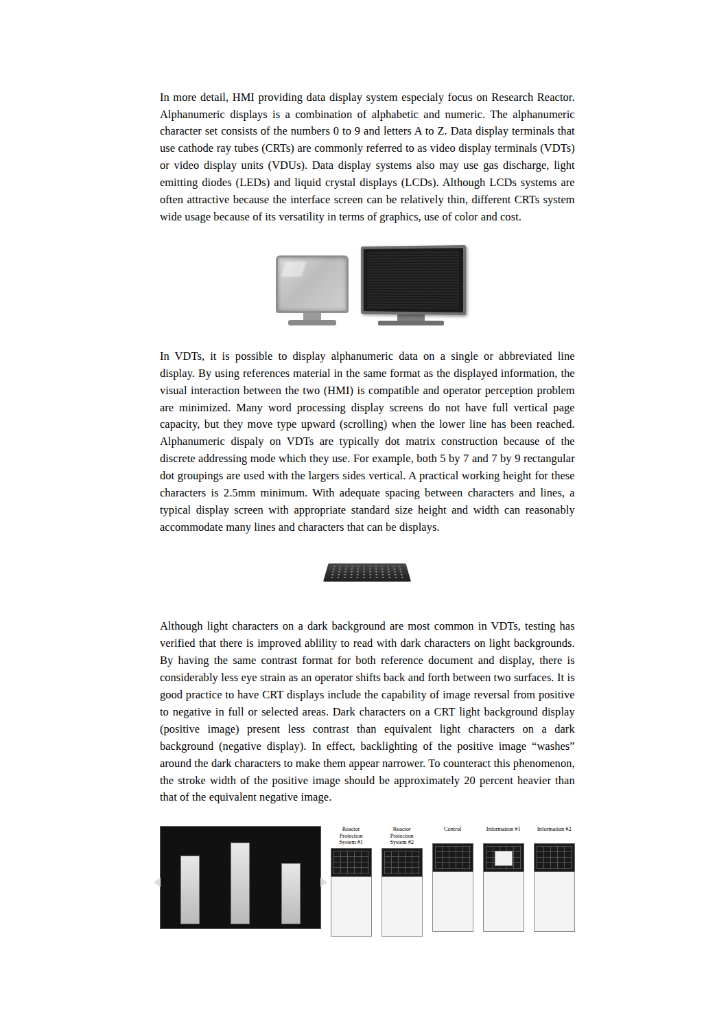In more detail, HMI providing data display system especialy focus on Research Reactor. Alphanumeric displays is a combination of alphabetic and numeric. The alphanumeric character set consists of the numbers 0 to 9 and letters A to Z. Data display terminals that use cathode ray tubes (CRTs) are commonly referred to as video display terminals (VDTs) or video display units (VDUs). Data display systems also may use gas discharge, light emitting diodes (LEDs) and liquid crystal displays (LCDs). Although LCDs systems are often attractive because the interface screen can be relatively thin, different CRTs system wide usage because of its versatility in terms of graphics, use of color and cost.
In VDTs, it is possible to display alphanumeric data on a single or abbreviated line display. By using references material in the same format as the displayed information, the visual interaction between the two (HMI) is compatible and operator perception problem are minimized. Many word processing display screens do not have full vertical page capacity, but they move type upward (scrolling) when the lower line has been reached. Alphanumeric dispaly on VDTs are typically dot matrix construction because of the discrete addressing mode which they use. For example, both 5 by 7 and 7 by 9 rectangular dot groupings are used with the largers sides vertical. A practical working height for these characters is 2.5mm minimum. With adequate spacing between characters and lines, a typical display screen with appropriate standard size height and width can reasonably accommodate many lines and characters that can be displays.
Although light characters on a dark background are most common in VDTs, testing has verified that there is improved ablility to read with dark characters on light backgrounds. By having the same contrast format for both reference document and display, there is considerably less eye strain as an operator shifts back and forth between two surfaces. It is good practice to have CRT displays include the capability of image reversal from positive to negative in full or selected areas. Dark characters on a CRT light background display (positive image) present less contrast than equivalent light characters on a dark background (negative display). In effect, backlighting of the positive image “washes” around the dark characters to make them appear narrower. To counteract this phenomenon, the stroke width of the positive image should be approximately 20 percent heavier than that of the equivalent negative image.
Reactor
Protection
System #1
Reactor
Protection
System #2
Control
Information #1
Information #2